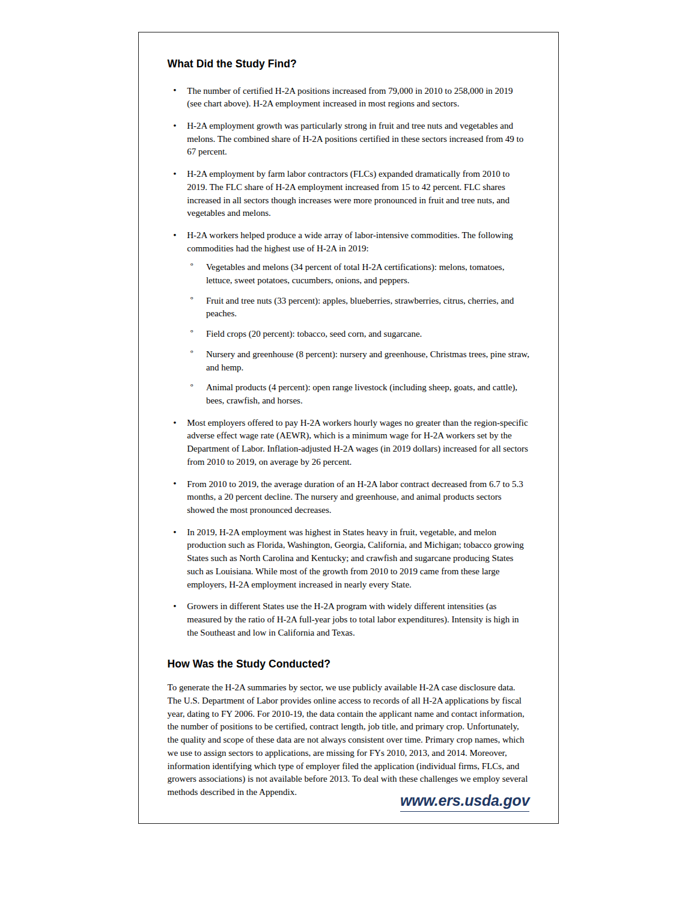What Did the Study Find?
The number of certified H-2A positions increased from 79,000 in 2010 to 258,000 in 2019 (see chart above). H-2A employment increased in most regions and sectors.
H-2A employment growth was particularly strong in fruit and tree nuts and vegetables and melons. The combined share of H-2A positions certified in these sectors increased from 49 to 67 percent.
H-2A employment by farm labor contractors (FLCs) expanded dramatically from 2010 to 2019. The FLC share of H-2A employment increased from 15 to 42 percent. FLC shares increased in all sectors though increases were more pronounced in fruit and tree nuts, and vegetables and melons.
H-2A workers helped produce a wide array of labor-intensive commodities. The following commodities had the highest use of H-2A in 2019:
Vegetables and melons (34 percent of total H-2A certifications): melons, tomatoes, lettuce, sweet potatoes, cucumbers, onions, and peppers.
Fruit and tree nuts (33 percent): apples, blueberries, strawberries, citrus, cherries, and peaches.
Field crops (20 percent): tobacco, seed corn, and sugarcane.
Nursery and greenhouse (8 percent): nursery and greenhouse, Christmas trees, pine straw, and hemp.
Animal products (4 percent): open range livestock (including sheep, goats, and cattle), bees, crawfish, and horses.
Most employers offered to pay H-2A workers hourly wages no greater than the region-specific adverse effect wage rate (AEWR), which is a minimum wage for H-2A workers set by the Department of Labor. Inflation-adjusted H-2A wages (in 2019 dollars) increased for all sectors from 2010 to 2019, on average by 26 percent.
From 2010 to 2019, the average duration of an H-2A labor contract decreased from 6.7 to 5.3 months, a 20 percent decline. The nursery and greenhouse, and animal products sectors showed the most pronounced decreases.
In 2019, H-2A employment was highest in States heavy in fruit, vegetable, and melon production such as Florida, Washington, Georgia, California, and Michigan; tobacco growing States such as North Carolina and Kentucky; and crawfish and sugarcane producing States such as Louisiana. While most of the growth from 2010 to 2019 came from these large employers, H-2A employment increased in nearly every State.
Growers in different States use the H-2A program with widely different intensities (as measured by the ratio of H-2A full-year jobs to total labor expenditures). Intensity is high in the Southeast and low in California and Texas.
How Was the Study Conducted?
To generate the H-2A summaries by sector, we use publicly available H-2A case disclosure data. The U.S. Department of Labor provides online access to records of all H-2A applications by fiscal year, dating to FY 2006. For 2010-19, the data contain the applicant name and contact information, the number of positions to be certified, contract length, job title, and primary crop. Unfortunately, the quality and scope of these data are not always consistent over time. Primary crop names, which we use to assign sectors to applications, are missing for FYs 2010, 2013, and 2014. Moreover, information identifying which type of employer filed the application (individual firms, FLCs, and growers associations) is not available before 2013. To deal with these challenges we employ several methods described in the Appendix.
www.ers.usda.gov